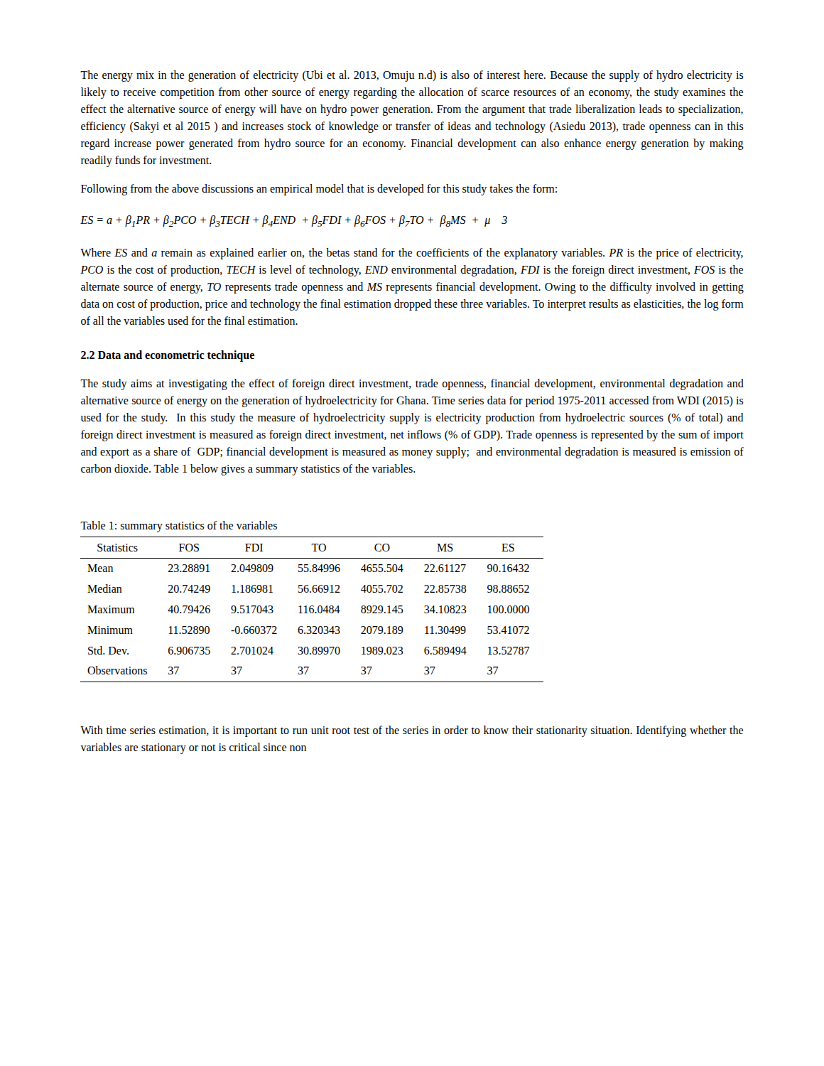The energy mix in the generation of electricity (Ubi et al. 2013, Omuju n.d) is also of interest here. Because the supply of hydro electricity is likely to receive competition from other source of energy regarding the allocation of scarce resources of an economy, the study examines the effect the alternative source of energy will have on hydro power generation. From the argument that trade liberalization leads to specialization, efficiency (Sakyi et al 2015 ) and increases stock of knowledge or transfer of ideas and technology (Asiedu 2013), trade openness can in this regard increase power generated from hydro source for an economy. Financial development can also enhance energy generation by making readily funds for investment.
Following from the above discussions an empirical model that is developed for this study takes the form:
ES = a + β1PR + β2PCO + β3TECH + β4END + β5FDI + β6FOS + β7TO + β8MS + μ 3
Where ES and a remain as explained earlier on, the betas stand for the coefficients of the explanatory variables. PR is the price of electricity, PCO is the cost of production, TECH is level of technology, END environmental degradation, FDI is the foreign direct investment, FOS is the alternate source of energy, TO represents trade openness and MS represents financial development. Owing to the difficulty involved in getting data on cost of production, price and technology the final estimation dropped these three variables. To interpret results as elasticities, the log form of all the variables used for the final estimation.
2.2 Data and econometric technique
The study aims at investigating the effect of foreign direct investment, trade openness, financial development, environmental degradation and alternative source of energy on the generation of hydroelectricity for Ghana. Time series data for period 1975-2011 accessed from WDI (2015) is used for the study. In this study the measure of hydroelectricity supply is electricity production from hydroelectric sources (% of total) and foreign direct investment is measured as foreign direct investment, net inflows (% of GDP). Trade openness is represented by the sum of import and export as a share of GDP; financial development is measured as money supply; and environmental degradation is measured is emission of carbon dioxide. Table 1 below gives a summary statistics of the variables.
Table 1: summary statistics of the variables
| Statistics | FOS | FDI | TO | CO | MS | ES |
| --- | --- | --- | --- | --- | --- | --- |
| Mean | 23.28891 | 2.049809 | 55.84996 | 4655.504 | 22.61127 | 90.16432 |
| Median | 20.74249 | 1.186981 | 56.66912 | 4055.702 | 22.85738 | 98.88652 |
| Maximum | 40.79426 | 9.517043 | 116.0484 | 8929.145 | 34.10823 | 100.0000 |
| Minimum | 11.52890 | -0.660372 | 6.320343 | 2079.189 | 11.30499 | 53.41072 |
| Std. Dev. | 6.906735 | 2.701024 | 30.89970 | 1989.023 | 6.589494 | 13.52787 |
| Observations | 37 | 37 | 37 | 37 | 37 | 37 |
With time series estimation, it is important to run unit root test of the series in order to know their stationarity situation. Identifying whether the variables are stationary or not is critical since non